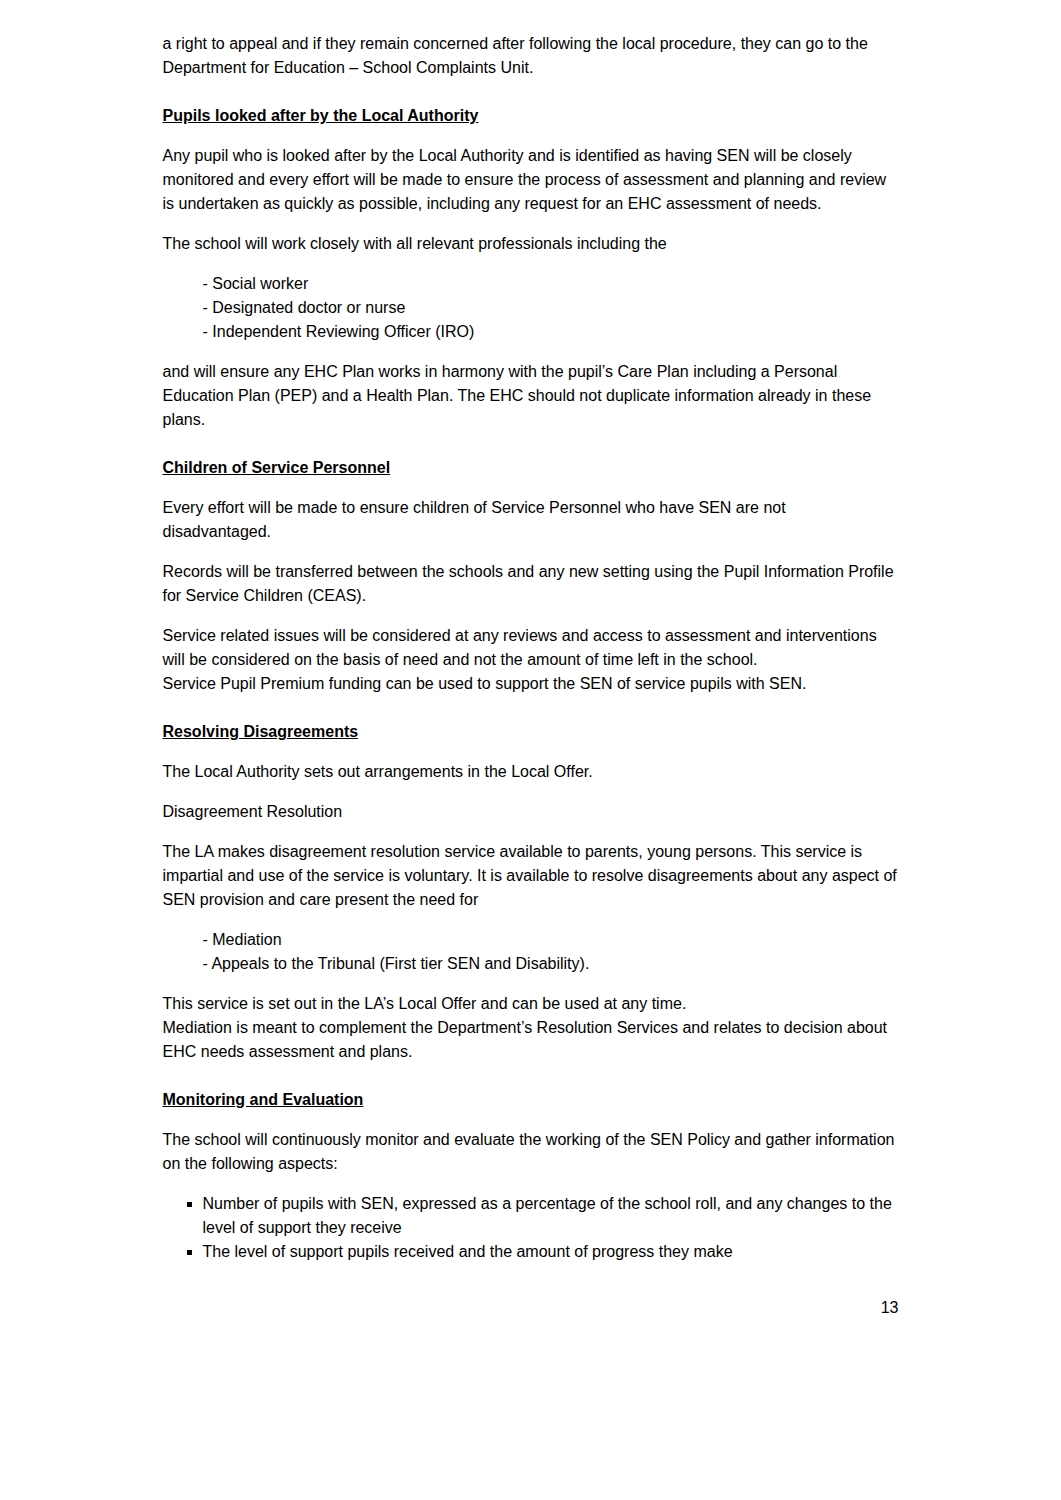a right to appeal and if they remain concerned after following the local procedure, they can go to the Department for Education – School Complaints Unit.
Pupils looked after by the Local Authority
Any pupil who is looked after by the Local Authority and is identified as having SEN will be closely monitored and every effort will be made to ensure the process of assessment and planning and review is undertaken as quickly as possible, including any request for an EHC assessment of needs.
The school will work closely with all relevant professionals including the
Social worker
Designated doctor or nurse
Independent Reviewing Officer (IRO)
and will ensure any EHC Plan works in harmony with the pupil’s Care Plan including a Personal Education Plan (PEP) and a Health Plan. The EHC should not duplicate information already in these plans.
Children of Service Personnel
Every effort will be made to ensure children of Service Personnel who have SEN are not disadvantaged.
Records will be transferred between the schools and any new setting using the Pupil Information Profile for Service Children (CEAS).
Service related issues will be considered at any reviews and access to assessment and interventions will be considered on the basis of need and not the amount of time left in the school.
Service Pupil Premium funding can be used to support the SEN of service pupils with SEN.
Resolving Disagreements
The Local Authority sets out arrangements in the Local Offer.
Disagreement Resolution
The LA makes disagreement resolution service available to parents, young persons. This service is impartial and use of the service is voluntary. It is available to resolve disagreements about any aspect of SEN provision and care present the need for
Mediation
Appeals to the Tribunal (First tier SEN and Disability).
This service is set out in the LA’s Local Offer and can be used at any time.
Mediation is meant to complement the Department’s Resolution Services and relates to decision about EHC needs assessment and plans.
Monitoring and Evaluation
The school will continuously monitor and evaluate the working of the SEN Policy and gather information on the following aspects:
Number of pupils with SEN, expressed as a percentage of the school roll, and any changes to the level of support they receive
The level of support pupils received and the amount of progress they make
13